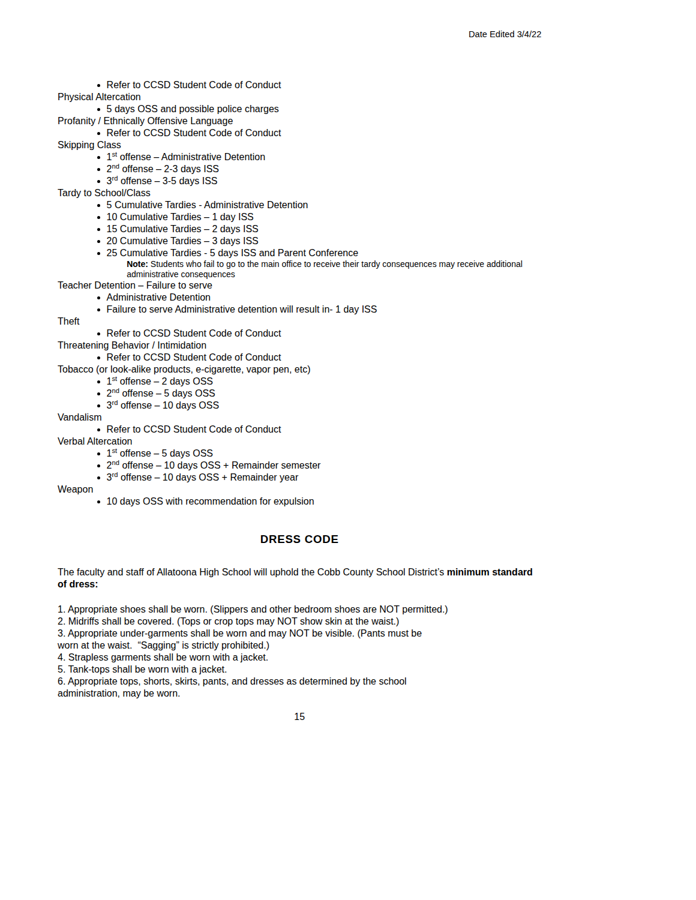Date Edited 3/4/22
Refer to CCSD Student Code of Conduct
Physical Altercation
5 days OSS and possible police charges
Profanity / Ethnically Offensive Language
Refer to CCSD Student Code of Conduct
Skipping Class
1st offense – Administrative Detention
2nd offense – 2-3 days ISS
3rd offense – 3-5 days ISS
Tardy to School/Class
5 Cumulative Tardies - Administrative Detention
10 Cumulative Tardies – 1 day ISS
15 Cumulative Tardies – 2 days ISS
20 Cumulative Tardies – 3 days ISS
25 Cumulative Tardies - 5 days ISS and Parent Conference
Note: Students who fail to go to the main office to receive their tardy consequences may receive additional administrative consequences
Teacher Detention – Failure to serve
Administrative Detention
Failure to serve Administrative detention will result in- 1 day ISS
Theft
Refer to CCSD Student Code of Conduct
Threatening Behavior / Intimidation
Refer to CCSD Student Code of Conduct
Tobacco (or look-alike products, e-cigarette, vapor pen, etc)
1st offense – 2 days OSS
2nd offense – 5 days OSS
3rd offense – 10 days OSS
Vandalism
Refer to CCSD Student Code of Conduct
Verbal Altercation
1st offense – 5 days OSS
2nd offense – 10 days OSS + Remainder semester
3rd offense – 10 days OSS + Remainder year
Weapon
10 days OSS with recommendation for expulsion
DRESS CODE
The faculty and staff of Allatoona High School will uphold the Cobb County School District’s minimum standard of dress:
1. Appropriate shoes shall be worn. (Slippers and other bedroom shoes are NOT permitted.)
2. Midriffs shall be covered. (Tops or crop tops may NOT show skin at the waist.)
3. Appropriate under-garments shall be worn and may NOT be visible. (Pants must be
worn at the waist. “Sagging” is strictly prohibited.)
4. Strapless garments shall be worn with a jacket.
5. Tank-tops shall be worn with a jacket.
6. Appropriate tops, shorts, skirts, pants, and dresses as determined by the school
administration, may be worn.
15